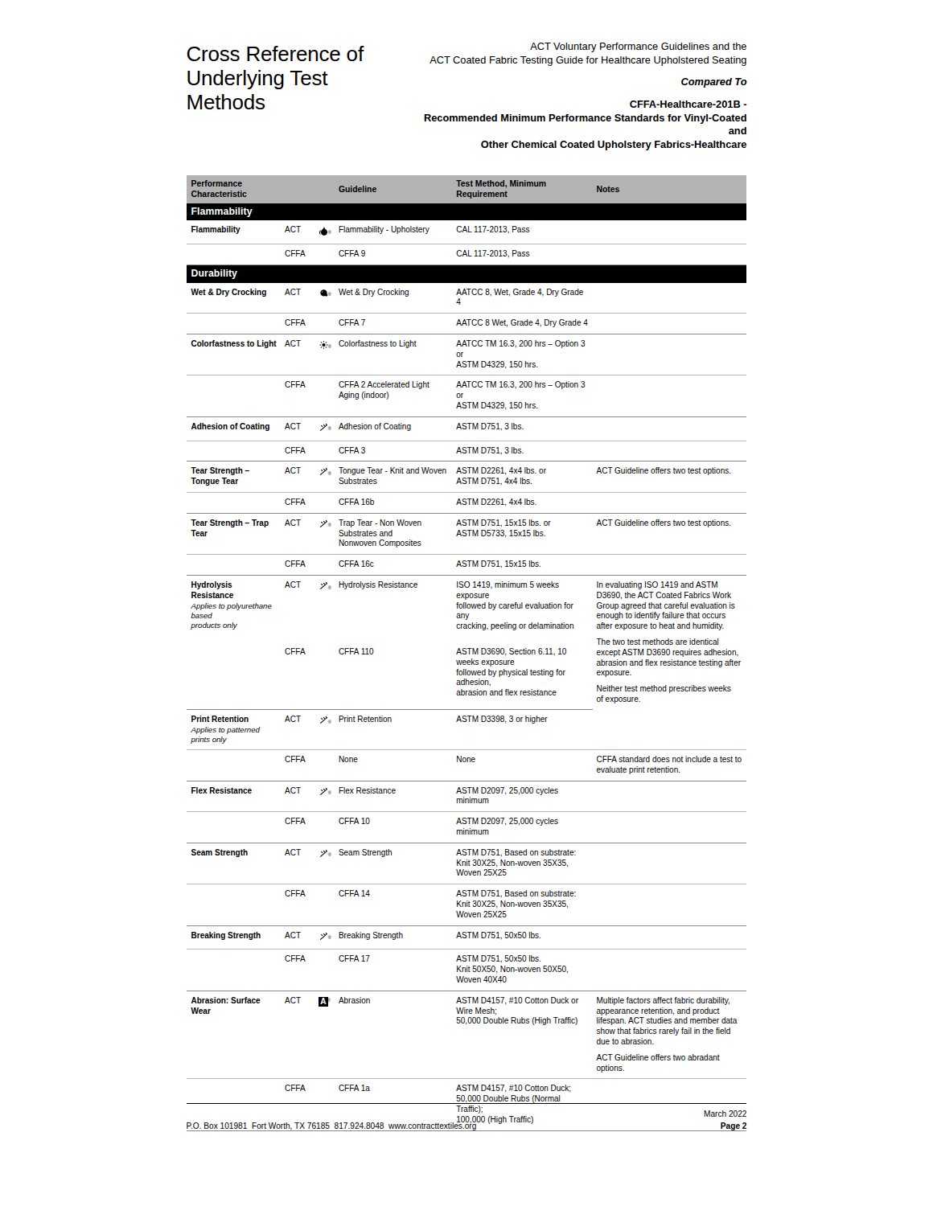Cross Reference of
Underlying Test Methods
ACT Voluntary Performance Guidelines and the
ACT Coated Fabric Testing Guide for Healthcare Upholstered Seating
Compared To
CFFA-Healthcare-201B -
Recommended Minimum Performance Standards for Vinyl-Coated and
Other Chemical Coated Upholstery Fabrics-Healthcare
| Performance Characteristic | | | Guideline | Test Method, Minimum Requirement | Notes |
| --- | --- | --- | --- | --- | --- |
| Flammability |
| Flammability | ACT | ® | Flammability - Upholstery | CAL 117-2013, Pass | |
| | CFFA | | CFFA 9 | CAL 117-2013, Pass | |
| Durability |
| Wet & Dry Crocking | ACT | ® | Wet & Dry Crocking | AATCC 8, Wet, Grade 4, Dry Grade 4 | |
| | CFFA | | CFFA 7 | AATCC 8 Wet, Grade 4, Dry Grade 4 | |
| Colorfastness to Light | ACT | ® | Colorfastness to Light | AATCC TM 16.3, 200 hrs – Option 3 or ASTM D4329, 150 hrs. | |
| | CFFA | | CFFA 2 Accelerated Light Aging (indoor) | AATCC TM 16.3, 200 hrs – Option 3 or ASTM D4329, 150 hrs. | |
| Adhesion of Coating | ACT | ® | Adhesion of Coating | ASTM D751, 3 lbs. | |
| | CFFA | | CFFA 3 | ASTM D751, 3 lbs. | |
| Tear Strength – Tongue Tear | ACT | ® | Tongue Tear - Knit and Woven Substrates | ASTM D2261, 4x4 lbs. or ASTM D751, 4x4 lbs. | ACT Guideline offers two test options. |
| | CFFA | | CFFA 16b | ASTM D2261, 4x4 lbs. | |
| Tear Strength – Trap Tear | ACT | ® | Trap Tear - Non Woven Substrates and Nonwoven Composites | ASTM D751, 15x15 lbs. or ASTM D5733, 15x15 lbs. | ACT Guideline offers two test options. |
| | CFFA | | CFFA 16c | ASTM D751, 15x15 lbs. | |
| Hydrolysis Resistance Applies to polyurethane based products only | ACT | ® | Hydrolysis Resistance | ISO 1419, minimum 5 weeks exposure followed by careful evaluation for any cracking, peeling or delamination | In evaluating ISO 1419 and ASTM D3690, the ACT Coated Fabrics Work Group agreed that careful evaluation is enough to identify failure that occurs after exposure to heat and humidity. The two test methods are identical except ASTM D3690 requires adhesion, abrasion and flex resistance testing after exposure. Neither test method prescribes weeks of exposure. |
| | CFFA | | CFFA 110 | ASTM D3690, Section 6.11, 10 weeks exposure followed by physical testing for adhesion, abrasion and flex resistance |
| Print Retention Applies to patterned prints only | ACT | ® | Print Retention | ASTM D3398, 3 or higher | |
| | CFFA | | None | None | CFFA standard does not include a test to evaluate print retention. |
| Flex Resistance | ACT | ® | Flex Resistance | ASTM D2097, 25,000 cycles minimum | |
| | CFFA | | CFFA 10 | ASTM D2097, 25,000 cycles minimum | |
| Seam Strength | ACT | ® | Seam Strength | ASTM D751, Based on substrate: Knit 30X25, Non-woven 35X35, Woven 25X25 | |
| | CFFA | | CFFA 14 | ASTM D751, Based on substrate: Knit 30X25, Non-woven 35X35, Woven 25X25 | |
| Breaking Strength | ACT | ® | Breaking Strength | ASTM D751, 50x50 lbs. | |
| | CFFA | | CFFA 17 | ASTM D751, 50x50 lbs. Knit 50X50, Non-woven 50X50, Woven 40X40 | |
| Abrasion: Surface Wear | ACT | A ® | Abrasion | ASTM D4157, #10 Cotton Duck or Wire Mesh; 50,000 Double Rubs (High Traffic) | Multiple factors affect fabric durability, appearance retention, and product lifespan. ACT studies and member data show that fabrics rarely fail in the field due to abrasion. ACT Guideline offers two abradant options. |
| | CFFA | | CFFA 1a | ASTM D4157, #10 Cotton Duck; 50,000 Double Rubs (Normal Traffic); 100,000 (High Traffic) | |
P.O. Box 101981 Fort Worth, TX 76185 817.924.8048 www.contracttextiles.org
March 2022
Page 2